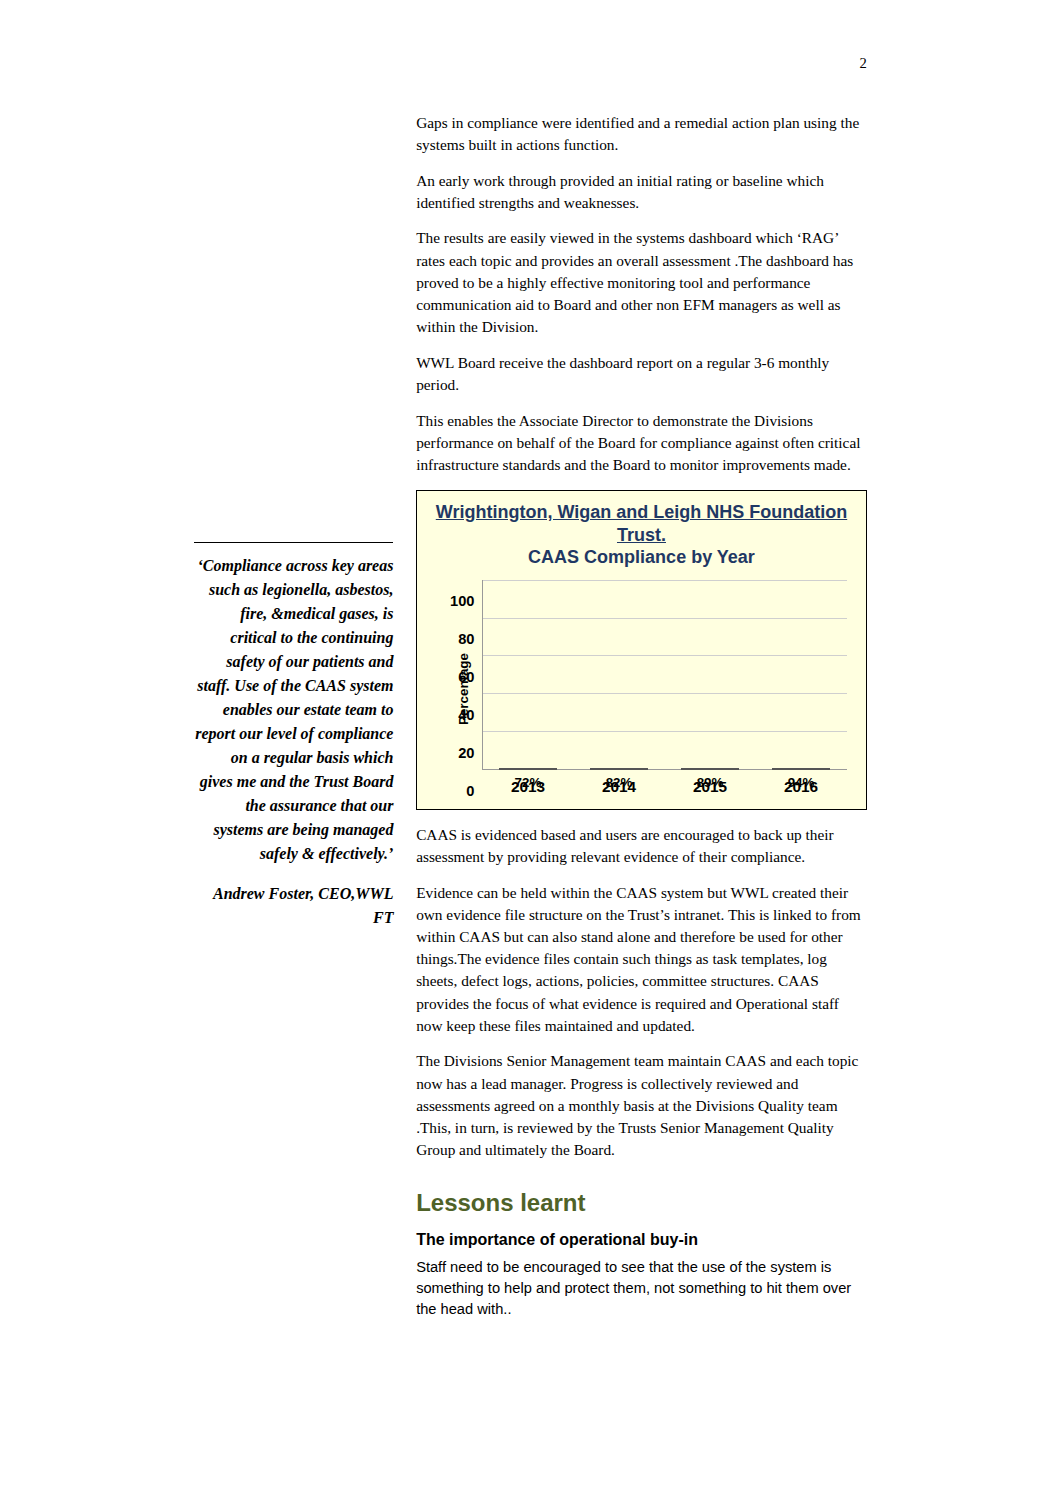2
‘Compliance across key areas such as legionella, asbestos, fire, &medical gases, is critical to the continuing safety of our patients and staff. Use of the CAAS system enables our estate team to report our level of compliance on a regular basis which gives me and the Trust Board the assurance that our systems are being managed safely & effectively.’ Andrew Foster, CEO,WWL FT
Gaps in compliance were identified and a remedial action plan using the systems built in actions function.
An early work through provided an initial rating or baseline which identified strengths and weaknesses.
The results are easily viewed in the systems dashboard which ‘RAG’ rates each topic and provides an overall assessment .The dashboard has proved to be a highly effective monitoring tool and performance communication aid to Board and other non EFM managers as well as within the Division.
WWL Board receive the dashboard report on a regular 3-6 monthly period.
This enables the Associate Director to demonstrate the Divisions performance on behalf of the Board for compliance against often critical infrastructure standards and the Board to monitor improvements made.
Wrightington, Wigan and Leigh NHS Foundation Trust.
CAAS Compliance by Year
Percentage
100 80 60 40 20 0
72%
82%
89%
94%
2013 2014 2015 2016
CAAS is evidenced based and users are encouraged to back up their assessment by providing relevant evidence of their compliance.
Evidence can be held within the CAAS system but WWL created their own evidence file structure on the Trust’s intranet. This is linked to from within CAAS but can also stand alone and therefore be used for other things.The evidence files contain such things as task templates, log sheets, defect logs, actions, policies, committee structures. CAAS provides the focus of what evidence is required and Operational staff now keep these files maintained and updated.
The Divisions Senior Management team maintain CAAS and each topic now has a lead manager. Progress is collectively reviewed and assessments agreed on a monthly basis at the Divisions Quality team .This, in turn, is reviewed by the Trusts Senior Management Quality Group and ultimately the Board.
Lessons learnt
The importance of operational buy-in
Staff need to be encouraged to see that the use of the system is something to help and protect them, not something to hit them over the head with..